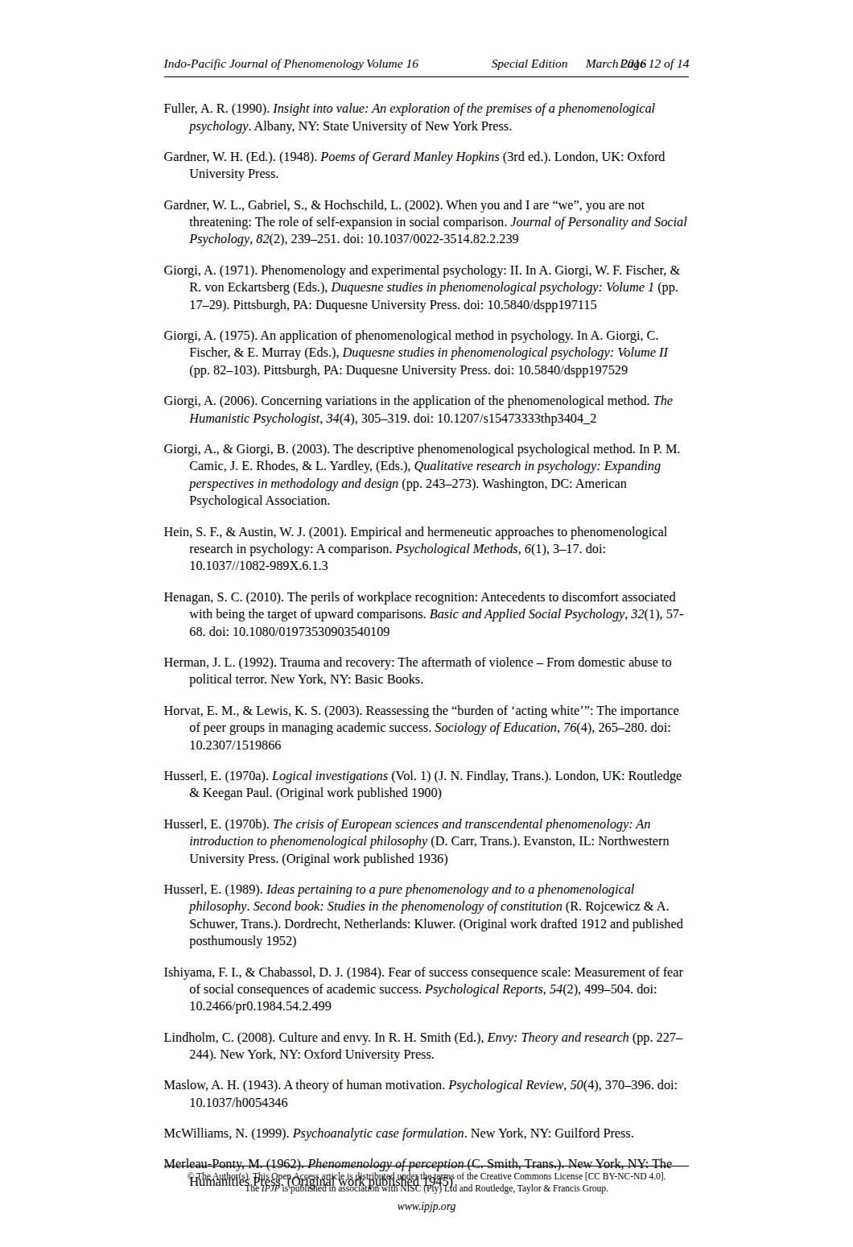Page 12 of 14 Indo-Pacific Journal of Phenomenology Volume 16 Special Edition March 2016
Fuller, A. R. (1990). Insight into value: An exploration of the premises of a phenomenological psychology. Albany, NY: State University of New York Press.
Gardner, W. H. (Ed.). (1948). Poems of Gerard Manley Hopkins (3rd ed.). London, UK: Oxford University Press.
Gardner, W. L., Gabriel, S., & Hochschild, L. (2002). When you and I are “we”, you are not threatening: The role of self-expansion in social comparison. Journal of Personality and Social Psychology, 82(2), 239–251. doi: 10.1037/0022-3514.82.2.239
Giorgi, A. (1971). Phenomenology and experimental psychology: II. In A. Giorgi, W. F. Fischer, & R. von Eckartsberg (Eds.), Duquesne studies in phenomenological psychology: Volume 1 (pp. 17–29). Pittsburgh, PA: Duquesne University Press. doi: 10.5840/dspp197115
Giorgi, A. (1975). An application of phenomenological method in psychology. In A. Giorgi, C. Fischer, & E. Murray (Eds.), Duquesne studies in phenomenological psychology: Volume II (pp. 82–103). Pittsburgh, PA: Duquesne University Press. doi: 10.5840/dspp197529
Giorgi, A. (2006). Concerning variations in the application of the phenomenological method. The Humanistic Psychologist, 34(4), 305–319. doi: 10.1207/s15473333thp3404_2
Giorgi, A., & Giorgi, B. (2003). The descriptive phenomenological psychological method. In P. M. Camic, J. E. Rhodes, & L. Yardley, (Eds.), Qualitative research in psychology: Expanding perspectives in methodology and design (pp. 243–273). Washington, DC: American Psychological Association.
Hein, S. F., & Austin, W. J. (2001). Empirical and hermeneutic approaches to phenomenological research in psychology: A comparison. Psychological Methods, 6(1), 3–17. doi: 10.1037//1082-989X.6.1.3
Henagan, S. C. (2010). The perils of workplace recognition: Antecedents to discomfort associated with being the target of upward comparisons. Basic and Applied Social Psychology, 32(1), 57-68. doi: 10.1080/01973530903540109
Herman, J. L. (1992). Trauma and recovery: The aftermath of violence – From domestic abuse to political terror. New York, NY: Basic Books.
Horvat, E. M., & Lewis, K. S. (2003). Reassessing the “burden of ‘acting white’”: The importance of peer groups in managing academic success. Sociology of Education, 76(4), 265–280. doi: 10.2307/1519866
Husserl, E. (1970a). Logical investigations (Vol. 1) (J. N. Findlay, Trans.). London, UK: Routledge & Keegan Paul. (Original work published 1900)
Husserl, E. (1970b). The crisis of European sciences and transcendental phenomenology: An introduction to phenomenological philosophy (D. Carr, Trans.). Evanston, IL: Northwestern University Press. (Original work published 1936)
Husserl, E. (1989). Ideas pertaining to a pure phenomenology and to a phenomenological philosophy. Second book: Studies in the phenomenology of constitution (R. Rojcewicz & A. Schuwer, Trans.). Dordrecht, Netherlands: Kluwer. (Original work drafted 1912 and published posthumously 1952)
Ishiyama, F. I., & Chabassol, D. J. (1984). Fear of success consequence scale: Measurement of fear of social consequences of academic success. Psychological Reports, 54(2), 499–504. doi: 10.2466/pr0.1984.54.2.499
Lindholm, C. (2008). Culture and envy. In R. H. Smith (Ed.), Envy: Theory and research (pp. 227–244). New York, NY: Oxford University Press.
Maslow, A. H. (1943). A theory of human motivation. Psychological Review, 50(4), 370–396. doi: 10.1037/h0054346
McWilliams, N. (1999). Psychoanalytic case formulation. New York, NY: Guilford Press.
Merleau-Ponty, M. (1962). Phenomenology of perception (C. Smith, Trans.). New York, NY: The Humanities Press. (Original work published 1945)
© The Author(s). This Open Access article is distributed under the terms of the Creative Commons License [CC BY-NC-ND 4.0].
The IPJP is published in association with NISC (Pty) Ltd and Routledge, Taylor & Francis Group.
www.ipjp.org